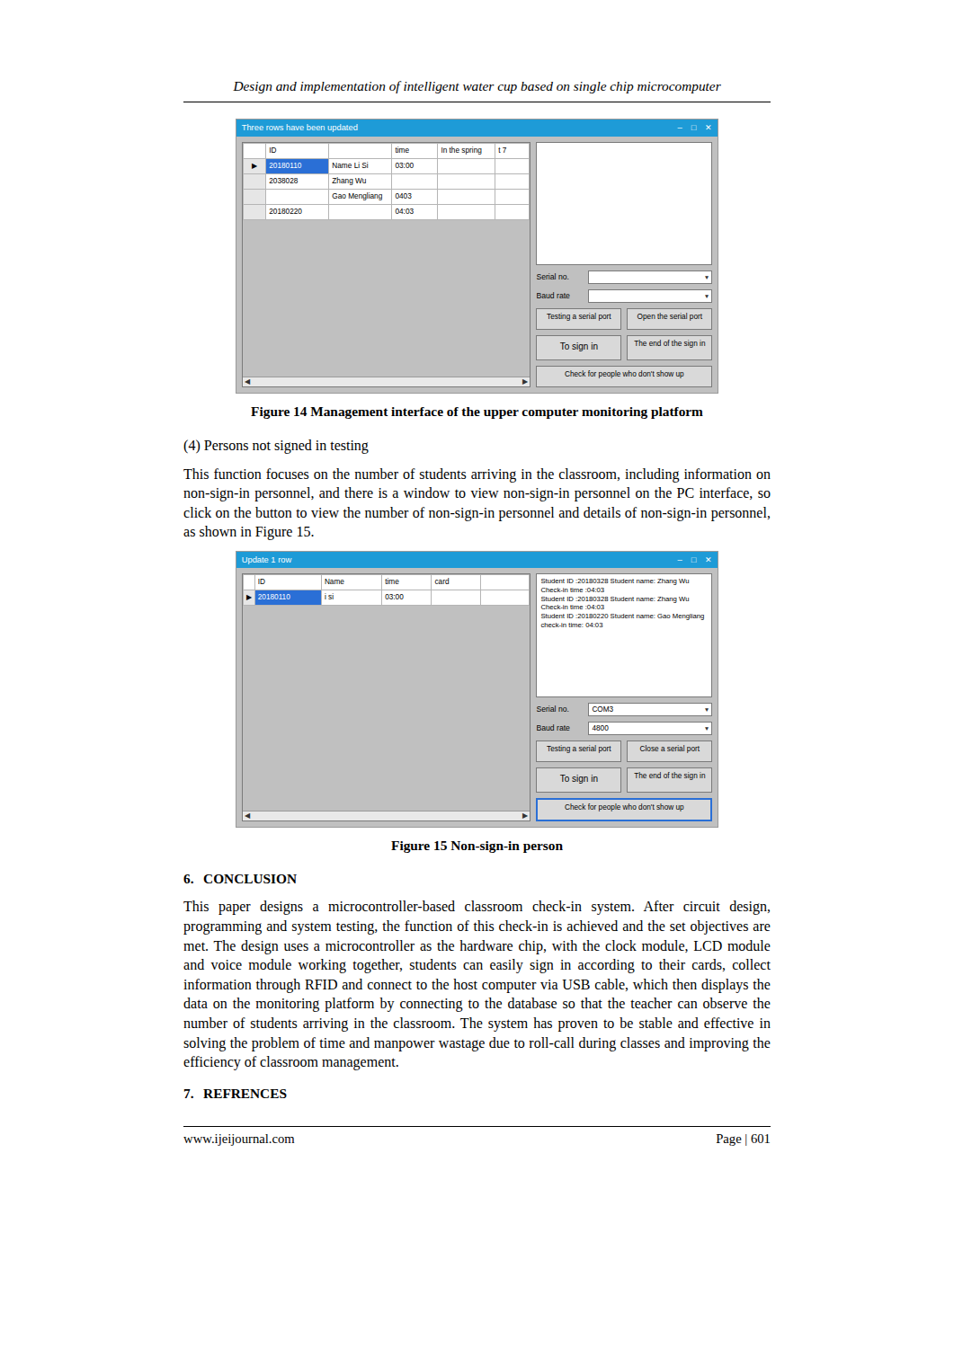Design and implementation of intelligent water cup based on single chip microcomputer
Three rows have been updated –□✕
| | ID | | time | In the spring | t 7 |
| --- | --- | --- | --- | --- | --- |
| ▶ | 20180110 | Name Li Si | 03:00 | | |
| | 2038028 | Zhang Wu | | | |
| | | Gao Mengliang | 0403 | | |
| | 20180220 | | 04:03 | | |
◀▶
Serial no.
Baud rate
Testing a serial port
Open the serial port
To sign in
The end of the sign in
Check for people who don't show up
Figure 14 Management interface of the upper computer monitoring platform
(4) Persons not signed in testing
This function focuses on the number of students arriving in the classroom, including information on non-sign-in personnel, and there is a window to view non-sign-in personnel on the PC interface, so click on the button to view the number of non-sign-in personnel and details of non-sign-in personnel, as shown in Figure 15.
Update 1 row –□✕
| | ID | Name | time | card | |
| --- | --- | --- | --- | --- | --- |
| ▶ | 20180110 | i si | 03:00 | | |
◀▶
Student ID :20180328 Student name: Zhang Wu Check-in time :04:03
Student ID :20180328 Student name: Zhang Wu Check-in time :04:03
Student ID :20180220 Student name: Gao Mengliang check-in time: 04:03
Serial no.
COM3
Baud rate
4800
Testing a serial port
Close a serial port
To sign in
The end of the sign in
Check for people who don't show up
Figure 15 Non-sign-in person
6. CONCLUSION
This paper designs a microcontroller-based classroom check-in system. After circuit design, programming and system testing, the function of this check-in is achieved and the set objectives are met. The design uses a microcontroller as the hardware chip, with the clock module, LCD module and voice module working together, students can easily sign in according to their cards, collect information through RFID and connect to the host computer via USB cable, which then displays the data on the monitoring platform by connecting to the database so that the teacher can observe the number of students arriving in the classroom. The system has proven to be stable and effective in solving the problem of time and manpower wastage due to roll-call during classes and improving the efficiency of classroom management.
7. REFRENCES
www.ijeijournal.com Page | 601